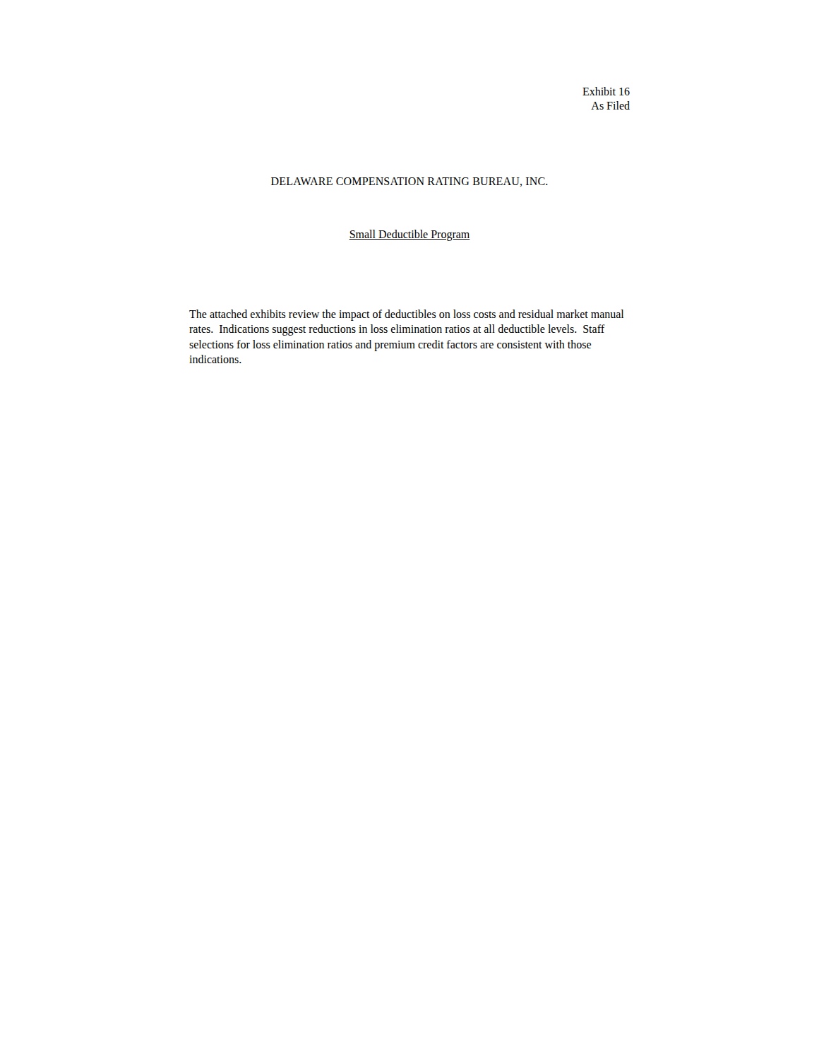Exhibit 16 As Filed
DELAWARE COMPENSATION RATING BUREAU, INC.
Small Deductible Program
The attached exhibits review the impact of deductibles on loss costs and residual market manual rates. Indications suggest reductions in loss elimination ratios at all deductible levels. Staff selections for loss elimination ratios and premium credit factors are consistent with those indications.